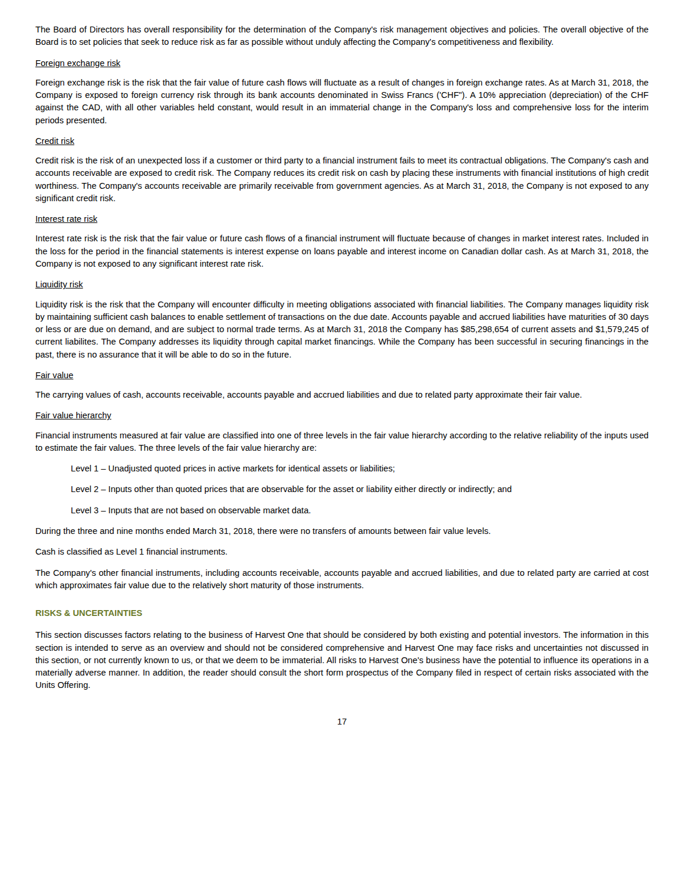The Board of Directors has overall responsibility for the determination of the Company's risk management objectives and policies. The overall objective of the Board is to set policies that seek to reduce risk as far as possible without unduly affecting the Company's competitiveness and flexibility.
Foreign exchange risk
Foreign exchange risk is the risk that the fair value of future cash flows will fluctuate as a result of changes in foreign exchange rates. As at March 31, 2018, the Company is exposed to foreign currency risk through its bank accounts denominated in Swiss Francs ('CHF"). A 10% appreciation (depreciation) of the CHF against the CAD, with all other variables held constant, would result in an immaterial change in the Company's loss and comprehensive loss for the interim periods presented.
Credit risk
Credit risk is the risk of an unexpected loss if a customer or third party to a financial instrument fails to meet its contractual obligations. The Company's cash and accounts receivable are exposed to credit risk. The Company reduces its credit risk on cash by placing these instruments with financial institutions of high credit worthiness. The Company's accounts receivable are primarily receivable from government agencies. As at March 31, 2018, the Company is not exposed to any significant credit risk.
Interest rate risk
Interest rate risk is the risk that the fair value or future cash flows of a financial instrument will fluctuate because of changes in market interest rates. Included in the loss for the period in the financial statements is interest expense on loans payable and interest income on Canadian dollar cash. As at March 31, 2018, the Company is not exposed to any significant interest rate risk.
Liquidity risk
Liquidity risk is the risk that the Company will encounter difficulty in meeting obligations associated with financial liabilities. The Company manages liquidity risk by maintaining sufficient cash balances to enable settlement of transactions on the due date. Accounts payable and accrued liabilities have maturities of 30 days or less or are due on demand, and are subject to normal trade terms. As at March 31, 2018 the Company has $85,298,654 of current assets and $1,579,245 of current liabilites. The Company addresses its liquidity through capital market financings. While the Company has been successful in securing financings in the past, there is no assurance that it will be able to do so in the future.
Fair value
The carrying values of cash, accounts receivable, accounts payable and accrued liabilities and due to related party approximate their fair value.
Fair value hierarchy
Financial instruments measured at fair value are classified into one of three levels in the fair value hierarchy according to the relative reliability of the inputs used to estimate the fair values. The three levels of the fair value hierarchy are:
Level 1 – Unadjusted quoted prices in active markets for identical assets or liabilities;
Level 2 – Inputs other than quoted prices that are observable for the asset or liability either directly or indirectly; and
Level 3 – Inputs that are not based on observable market data.
During the three and nine months ended March 31, 2018, there were no transfers of amounts between fair value levels.
Cash is classified as Level 1 financial instruments.
The Company's other financial instruments, including accounts receivable, accounts payable and accrued liabilities, and due to related party are carried at cost which approximates fair value due to the relatively short maturity of those instruments.
RISKS & UNCERTAINTIES
This section discusses factors relating to the business of Harvest One that should be considered by both existing and potential investors. The information in this section is intended to serve as an overview and should not be considered comprehensive and Harvest One may face risks and uncertainties not discussed in this section, or not currently known to us, or that we deem to be immaterial. All risks to Harvest One's business have the potential to influence its operations in a materially adverse manner. In addition, the reader should consult the short form prospectus of the Company filed in respect of certain risks associated with the Units Offering.
17